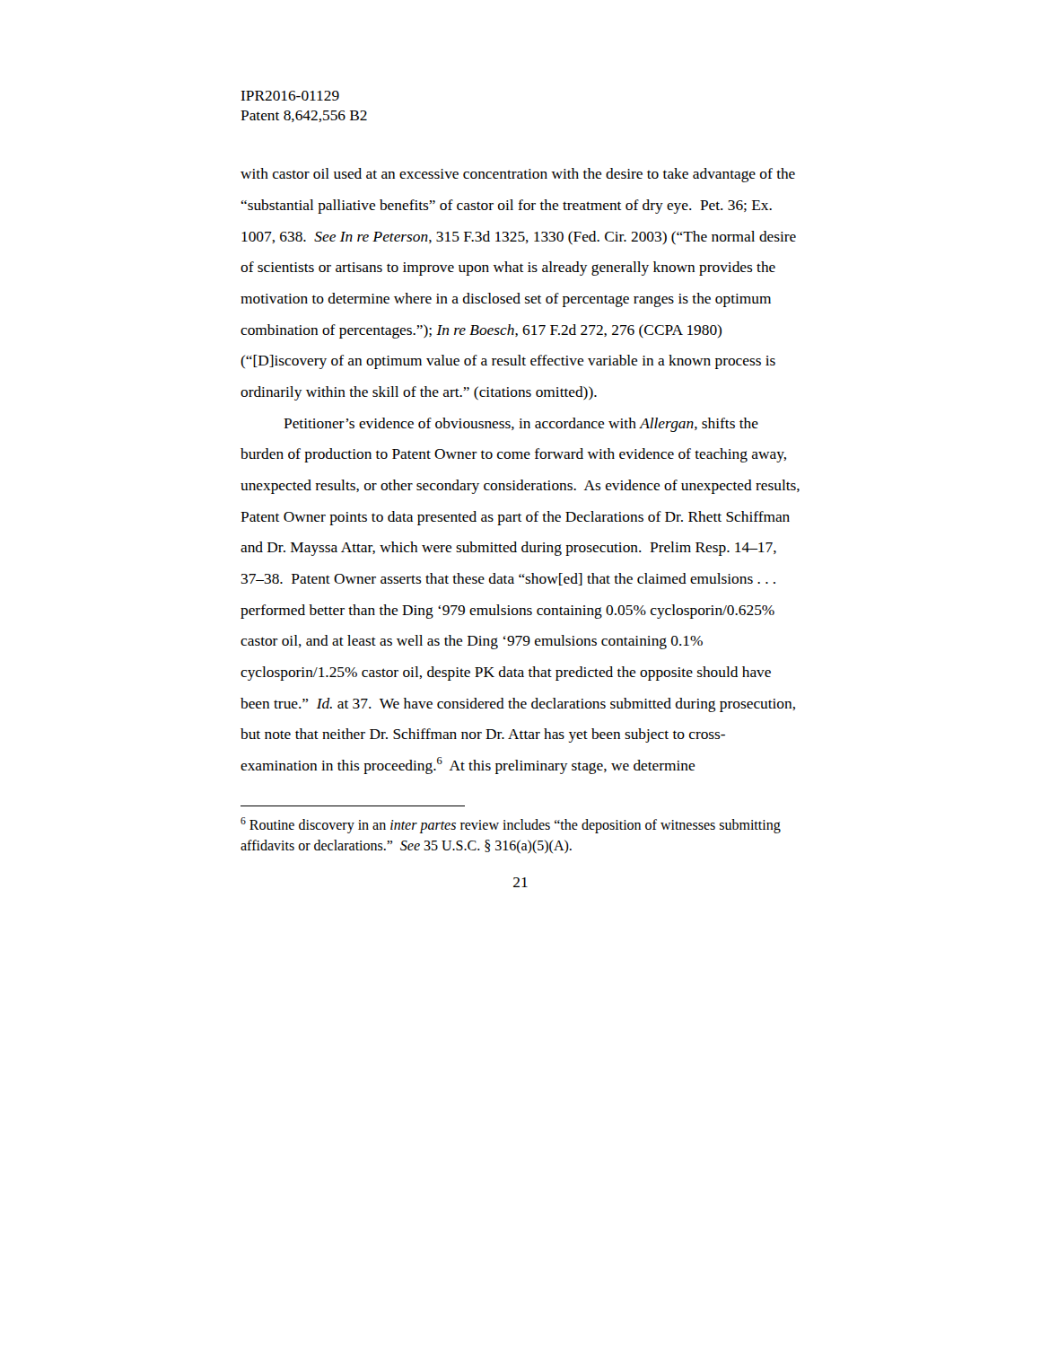IPR2016-01129
Patent 8,642,556 B2
with castor oil used at an excessive concentration with the desire to take advantage of the “substantial palliative benefits” of castor oil for the treatment of dry eye. Pet. 36; Ex. 1007, 638. See In re Peterson, 315 F.3d 1325, 1330 (Fed. Cir. 2003) (“The normal desire of scientists or artisans to improve upon what is already generally known provides the motivation to determine where in a disclosed set of percentage ranges is the optimum combination of percentages.”); In re Boesch, 617 F.2d 272, 276 (CCPA 1980) (“[D]iscovery of an optimum value of a result effective variable in a known process is ordinarily within the skill of the art.” (citations omitted)).
Petitioner’s evidence of obviousness, in accordance with Allergan, shifts the burden of production to Patent Owner to come forward with evidence of teaching away, unexpected results, or other secondary considerations. As evidence of unexpected results, Patent Owner points to data presented as part of the Declarations of Dr. Rhett Schiffman and Dr. Mayssa Attar, which were submitted during prosecution. Prelim Resp. 14–17, 37–38. Patent Owner asserts that these data “show[ed] that the claimed emulsions . . . performed better than the Ding ‘979 emulsions containing 0.05% cyclosporin/0.625% castor oil, and at least as well as the Ding ‘979 emulsions containing 0.1% cyclosporin/1.25% castor oil, despite PK data that predicted the opposite should have been true.” Id. at 37. We have considered the declarations submitted during prosecution, but note that neither Dr. Schiffman nor Dr. Attar has yet been subject to cross-examination in this proceeding.6 At this preliminary stage, we determine
6 Routine discovery in an inter partes review includes “the deposition of witnesses submitting affidavits or declarations.” See 35 U.S.C. § 316(a)(5)(A).
21